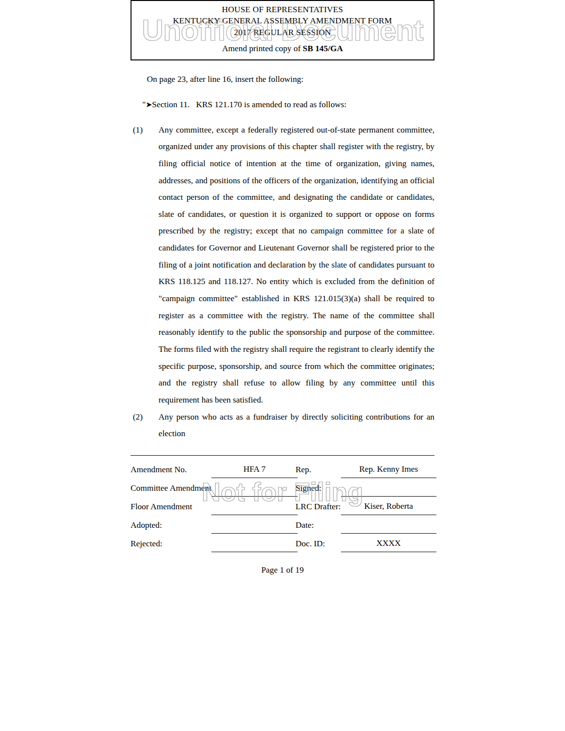HOUSE OF REPRESENTATIVES
KENTUCKY GENERAL ASSEMBLY AMENDMENT FORM
2017 REGULAR SESSION
Amend printed copy of SB 145/GA
Unofficial Document
On page 23, after line 16, insert the following:
"➤Section 11. KRS 121.170 is amended to read as follows:
(1)
Any committee, except a federally registered out-of-state permanent committee, organized under any provisions of this chapter shall register with the registry, by filing official notice of intention at the time of organization, giving names, addresses, and positions of the officers of the organization, identifying an official contact person of the committee, and designating the candidate or candidates, slate of candidates, or question it is organized to support or oppose on forms prescribed by the registry; except that no campaign committee for a slate of candidates for Governor and Lieutenant Governor shall be registered prior to the filing of a joint notification and declaration by the slate of candidates pursuant to KRS 118.125 and 118.127. No entity which is excluded from the definition of "campaign committee" established in KRS 121.015(3)(a) shall be required to register as a committee with the registry. The name of the committee shall reasonably identify to the public the sponsorship and purpose of the committee. The forms filed with the registry shall require the registrant to clearly identify the specific purpose, sponsorship, and source from which the committee originates; and the registry shall refuse to allow filing by any committee until this requirement has been satisfied.
(2)
Any person who acts as a fundraiser by directly soliciting contributions for an election
| Amendment No. | HFA 7 | Rep. | Rep. Kenny Imes |
| Committee Amendment | | Signed: | |
| Floor Amendment | | LRC Drafter: | Kiser, Roberta |
| Adopted: | | Date: | |
| Rejected: | | Doc. ID: | XXXX |
Not for Filing
Page 1 of 19